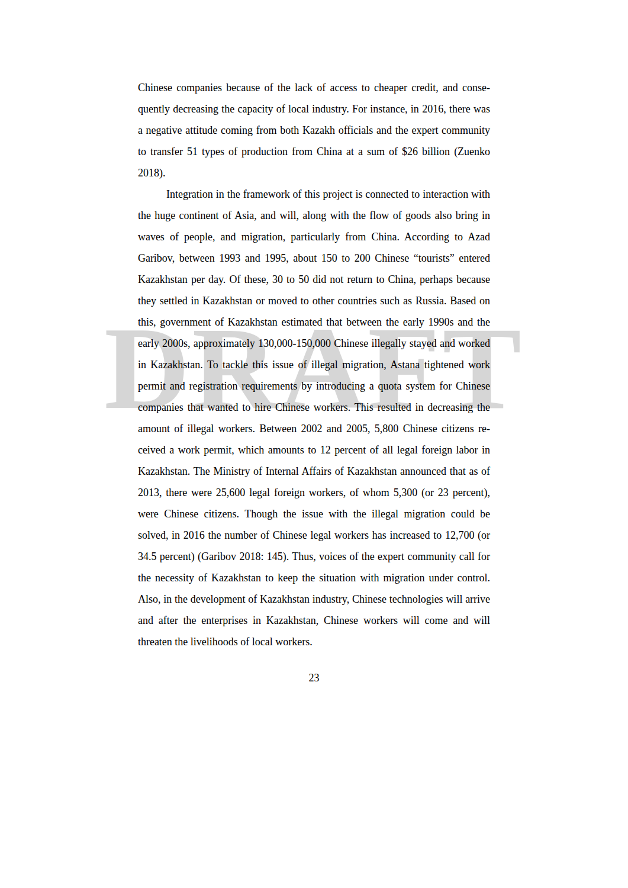DRAFT
Chinese companies because of the lack of access to cheaper credit, and consequently decreasing the capacity of local industry. For instance, in 2016, there was a negative attitude coming from both Kazakh officials and the expert community to transfer 51 types of production from China at a sum of $26 billion (Zuenko 2018).
Integration in the framework of this project is connected to interaction with the huge continent of Asia, and will, along with the flow of goods also bring in waves of people, and migration, particularly from China. According to Azad Garibov, between 1993 and 1995, about 150 to 200 Chinese “tourists” entered Kazakhstan per day. Of these, 30 to 50 did not return to China, perhaps because they settled in Kazakhstan or moved to other countries such as Russia. Based on this, government of Kazakhstan estimated that between the early 1990s and the early 2000s, approximately 130,000-150,000 Chinese illegally stayed and worked in Kazakhstan. To tackle this issue of illegal migration, Astana tightened work permit and registration requirements by introducing a quota system for Chinese companies that wanted to hire Chinese workers. This resulted in decreasing the amount of illegal workers. Between 2002 and 2005, 5,800 Chinese citizens received a work permit, which amounts to 12 percent of all legal foreign labor in Kazakhstan. The Ministry of Internal Affairs of Kazakhstan announced that as of 2013, there were 25,600 legal foreign workers, of whom 5,300 (or 23 percent), were Chinese citizens. Though the issue with the illegal migration could be solved, in 2016 the number of Chinese legal workers has increased to 12,700 (or 34.5 percent) (Garibov 2018: 145). Thus, voices of the expert community call for the necessity of Kazakhstan to keep the situation with migration under control. Also, in the development of Kazakhstan industry, Chinese technologies will arrive and after the enterprises in Kazakhstan, Chinese workers will come and will threaten the livelihoods of local workers.
23